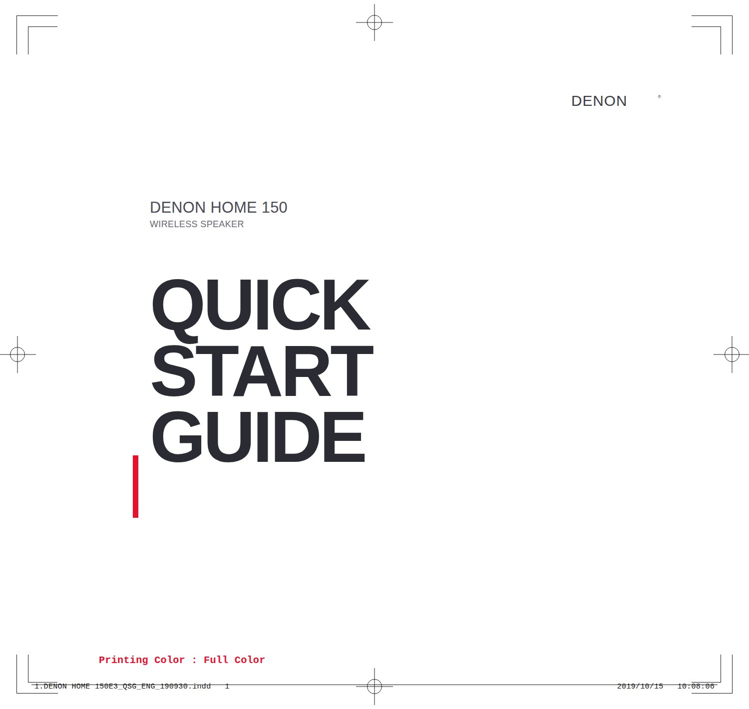DENON DENON ®
DENON HOME 150
WIRELESS SPEAKER
QUICK START GUIDE
Printing Color : Full Color
1.DENON HOME 150E3_QSG_ENG_190930.indd 1
2019/10/15 10:08:06